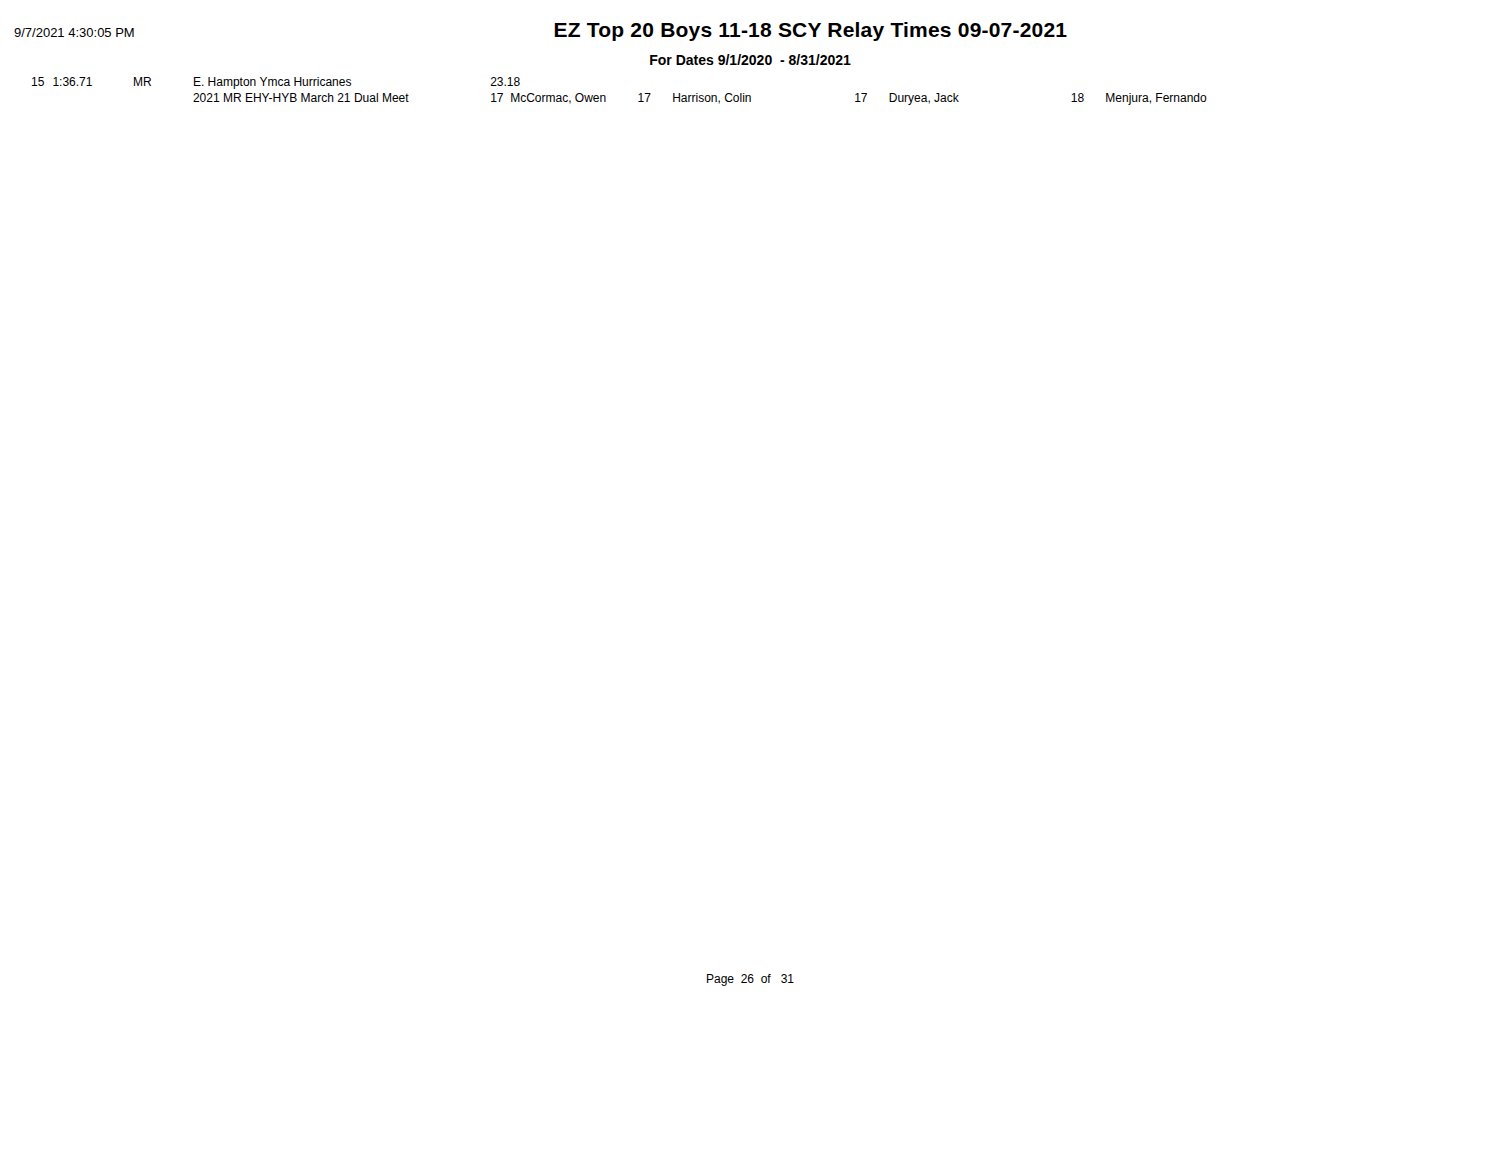9/7/2021 4:30:05 PM
EZ Top 20 Boys 11-18 SCY Relay Times 09-07-2021
For Dates 9/1/2020 - 8/31/2021
| 15 | 1:36.71 | MR | E. Hampton Ymca Hurricanes | 23.18 | | | | | | | | |
| | | | 2021 MR EHY-HYB March 21 Dual Meet | 17 McCormac, Owen | 17 | Harrison, Colin | 17 | Duryea, Jack | 18 | Menjura, Fernando | | |
Page 26 of 31